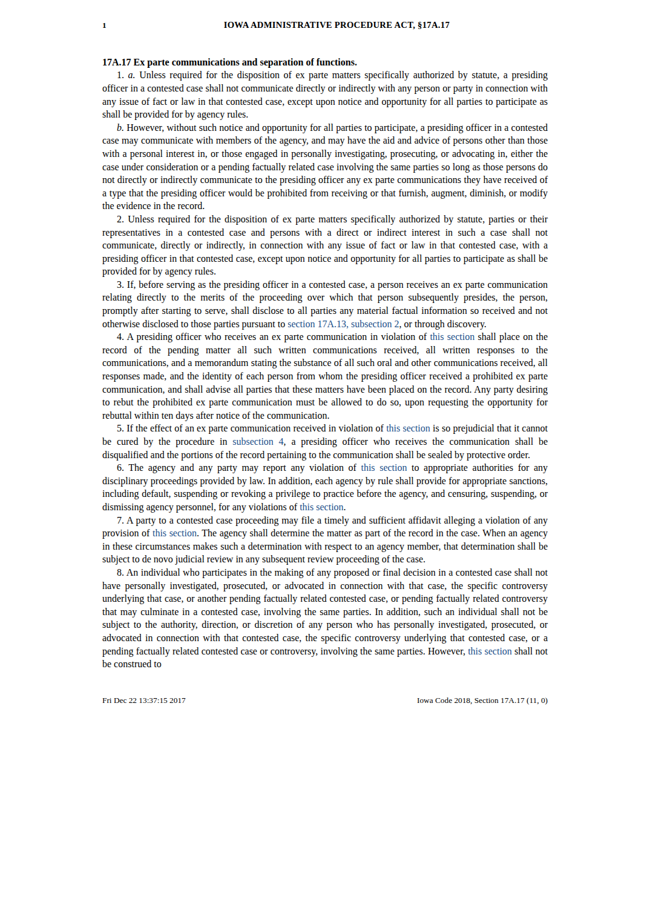1 IOWA ADMINISTRATIVE PROCEDURE ACT, §17A.17
17A.17 Ex parte communications and separation of functions.
1. a. Unless required for the disposition of ex parte matters specifically authorized by statute, a presiding officer in a contested case shall not communicate directly or indirectly with any person or party in connection with any issue of fact or law in that contested case, except upon notice and opportunity for all parties to participate as shall be provided for by agency rules.
b. However, without such notice and opportunity for all parties to participate, a presiding officer in a contested case may communicate with members of the agency, and may have the aid and advice of persons other than those with a personal interest in, or those engaged in personally investigating, prosecuting, or advocating in, either the case under consideration or a pending factually related case involving the same parties so long as those persons do not directly or indirectly communicate to the presiding officer any ex parte communications they have received of a type that the presiding officer would be prohibited from receiving or that furnish, augment, diminish, or modify the evidence in the record.
2. Unless required for the disposition of ex parte matters specifically authorized by statute, parties or their representatives in a contested case and persons with a direct or indirect interest in such a case shall not communicate, directly or indirectly, in connection with any issue of fact or law in that contested case, with a presiding officer in that contested case, except upon notice and opportunity for all parties to participate as shall be provided for by agency rules.
3. If, before serving as the presiding officer in a contested case, a person receives an ex parte communication relating directly to the merits of the proceeding over which that person subsequently presides, the person, promptly after starting to serve, shall disclose to all parties any material factual information so received and not otherwise disclosed to those parties pursuant to section 17A.13, subsection 2, or through discovery.
4. A presiding officer who receives an ex parte communication in violation of this section shall place on the record of the pending matter all such written communications received, all written responses to the communications, and a memorandum stating the substance of all such oral and other communications received, all responses made, and the identity of each person from whom the presiding officer received a prohibited ex parte communication, and shall advise all parties that these matters have been placed on the record. Any party desiring to rebut the prohibited ex parte communication must be allowed to do so, upon requesting the opportunity for rebuttal within ten days after notice of the communication.
5. If the effect of an ex parte communication received in violation of this section is so prejudicial that it cannot be cured by the procedure in subsection 4, a presiding officer who receives the communication shall be disqualified and the portions of the record pertaining to the communication shall be sealed by protective order.
6. The agency and any party may report any violation of this section to appropriate authorities for any disciplinary proceedings provided by law. In addition, each agency by rule shall provide for appropriate sanctions, including default, suspending or revoking a privilege to practice before the agency, and censuring, suspending, or dismissing agency personnel, for any violations of this section.
7. A party to a contested case proceeding may file a timely and sufficient affidavit alleging a violation of any provision of this section. The agency shall determine the matter as part of the record in the case. When an agency in these circumstances makes such a determination with respect to an agency member, that determination shall be subject to de novo judicial review in any subsequent review proceeding of the case.
8. An individual who participates in the making of any proposed or final decision in a contested case shall not have personally investigated, prosecuted, or advocated in connection with that case, the specific controversy underlying that case, or another pending factually related contested case, or pending factually related controversy that may culminate in a contested case, involving the same parties. In addition, such an individual shall not be subject to the authority, direction, or discretion of any person who has personally investigated, prosecuted, or advocated in connection with that contested case, the specific controversy underlying that contested case, or a pending factually related contested case or controversy, involving the same parties. However, this section shall not be construed to
Fri Dec 22 13:37:15 2017 Iowa Code 2018, Section 17A.17 (11, 0)